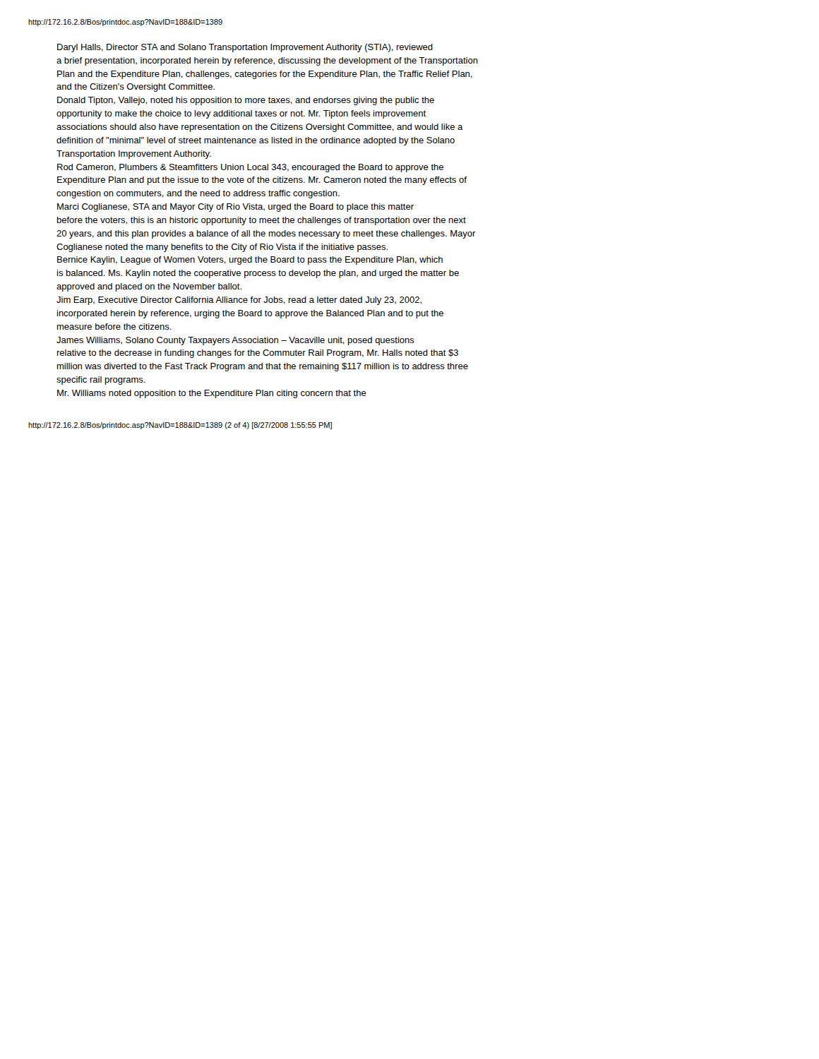http://172.16.2.8/Bos/printdoc.asp?NavID=188&ID=1389
Daryl Halls, Director STA and Solano Transportation Improvement Authority (STIA), reviewed
a brief presentation, incorporated herein by reference, discussing the development of the Transportation
Plan and the Expenditure Plan, challenges, categories for the Expenditure Plan, the Traffic Relief Plan,
and the Citizen's Oversight Committee.
Donald Tipton, Vallejo, noted his opposition to more taxes, and endorses giving the public the
opportunity to make the choice to levy additional taxes or not. Mr. Tipton feels improvement
associations should also have representation on the Citizens Oversight Committee, and would like a
definition of "minimal" level of street maintenance as listed in the ordinance adopted by the Solano
Transportation Improvement Authority.
Rod Cameron, Plumbers & Steamfitters Union Local 343, encouraged the Board to approve the
Expenditure Plan and put the issue to the vote of the citizens. Mr. Cameron noted the many effects of
congestion on commuters, and the need to address traffic congestion.
Marci Coglianese, STA and Mayor City of Rio Vista, urged the Board to place this matter
before the voters, this is an historic opportunity to meet the challenges of transportation over the next
20 years, and this plan provides a balance of all the modes necessary to meet these challenges. Mayor
Coglianese noted the many benefits to the City of Rio Vista if the initiative passes.
Bernice Kaylin, League of Women Voters, urged the Board to pass the Expenditure Plan, which
is balanced. Ms. Kaylin noted the cooperative process to develop the plan, and urged the matter be
approved and placed on the November ballot.
Jim Earp, Executive Director California Alliance for Jobs, read a letter dated July 23, 2002,
incorporated herein by reference, urging the Board to approve the Balanced Plan and to put the
measure before the citizens.
James Williams, Solano County Taxpayers Association – Vacaville unit, posed questions
relative to the decrease in funding changes for the Commuter Rail Program, Mr. Halls noted that $3
million was diverted to the Fast Track Program and that the remaining $117 million is to address three
specific rail programs.
Mr. Williams noted opposition to the Expenditure Plan citing concern that the
http://172.16.2.8/Bos/printdoc.asp?NavID=188&ID=1389 (2 of 4) [8/27/2008 1:55:55 PM]